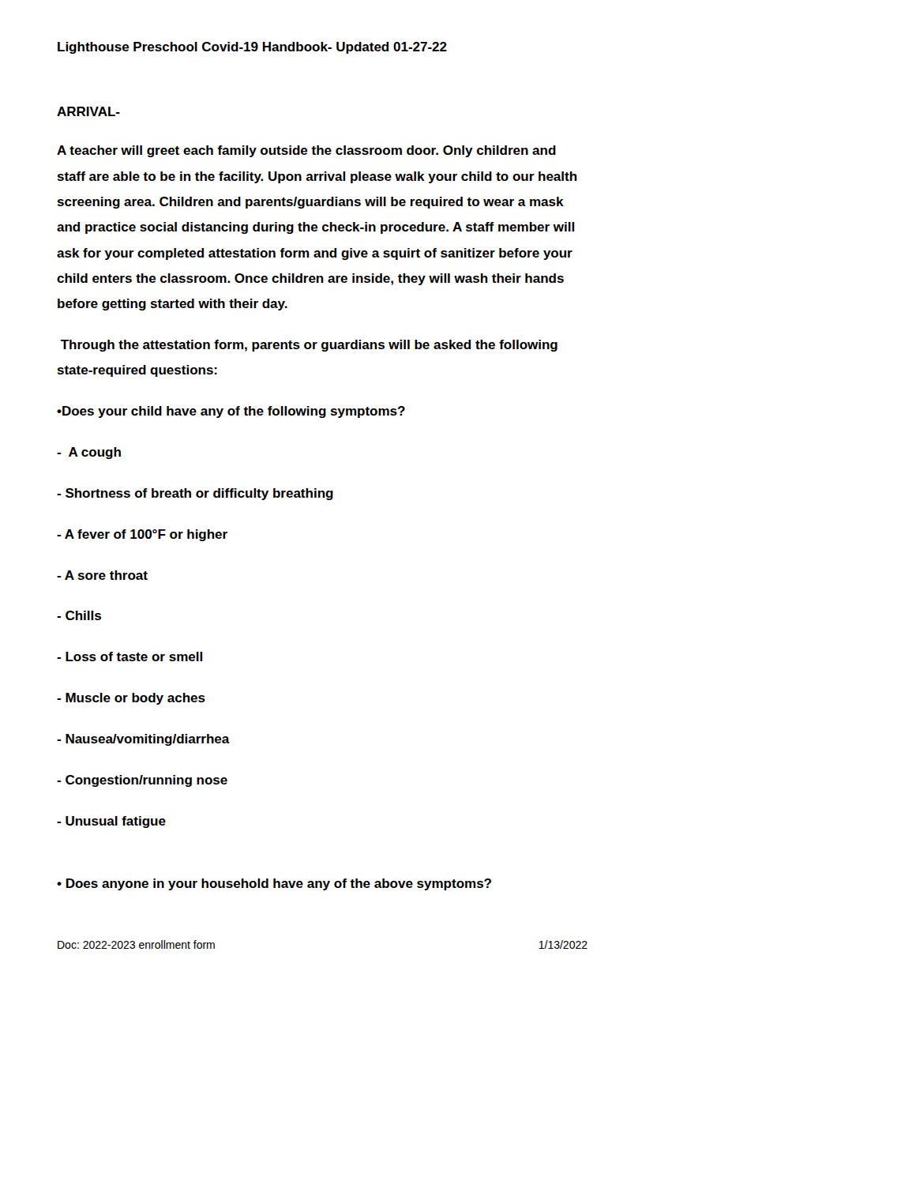Lighthouse Preschool Covid-19 Handbook- Updated 01-27-22
ARRIVAL-
A teacher will greet each family outside the classroom door. Only children and staff are able to be in the facility. Upon arrival please walk your child to our health screening area. Children and parents/guardians will be required to wear a mask and practice social distancing during the check-in procedure. A staff member will ask for your completed attestation form and give a squirt of sanitizer before your child enters the classroom. Once children are inside, they will wash their hands before getting started with their day.
Through the attestation form, parents or guardians will be asked the following state-required questions:
•Does your child have any of the following symptoms?
- A cough
- Shortness of breath or difficulty breathing
- A fever of 100°F or higher
- A sore throat
- Chills
- Loss of taste or smell
- Muscle or body aches
- Nausea/vomiting/diarrhea
- Congestion/running nose
- Unusual fatigue
• Does anyone in your household have any of the above symptoms?
Doc: 2022-2023 enrollment form 1/13/2022